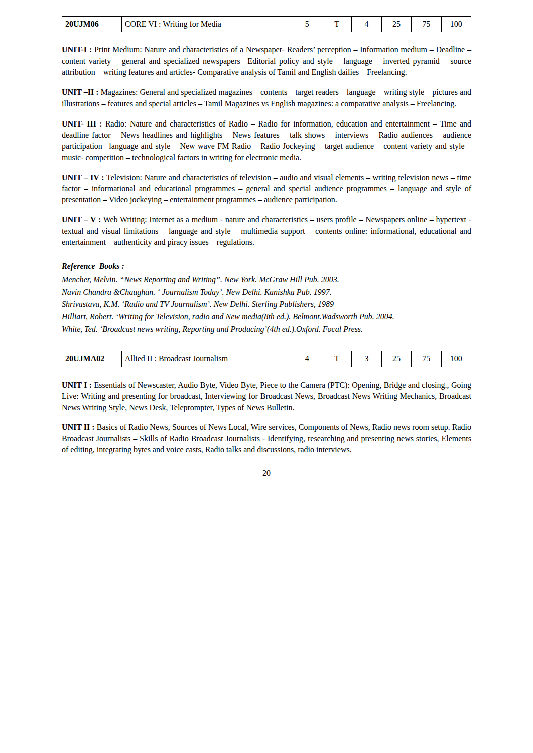| 20UJM06 | CORE VI : Writing for Media | 5 | T | 4 | 25 | 75 | 100 |
UNIT-I : Print Medium: Nature and characteristics of a Newspaper- Readers’ perception – Information medium – Deadline – content variety – general and specialized newspapers –Editorial policy and style – language – inverted pyramid – source attribution – writing features and articles- Comparative analysis of Tamil and English dailies – Freelancing.
UNIT –II : Magazines: General and specialized magazines – contents – target readers – language – writing style – pictures and illustrations – features and special articles – Tamil Magazines vs English magazines: a comparative analysis – Freelancing.
UNIT- III : Radio: Nature and characteristics of Radio – Radio for information, education and entertainment – Time and deadline factor – News headlines and highlights – News features – talk shows – interviews – Radio audiences – audience participation –language and style – New wave FM Radio – Radio Jockeying – target audience – content variety and style – music- competition – technological factors in writing for electronic media.
UNIT – IV : Television: Nature and characteristics of television – audio and visual elements – writing television news – time factor – informational and educational programmes – general and special audience programmes – language and style of presentation – Video jockeying – entertainment programmes – audience participation.
UNIT – V : Web Writing: Internet as a medium - nature and characteristics – users profile – Newspapers online – hypertext - textual and visual limitations – language and style – multimedia support – contents online: informational, educational and entertainment – authenticity and piracy issues – regulations.
Reference Books :
Mencher, Melvin. “News Reporting and Writing”. New York. McGraw Hill Pub. 2003.
Navin Chandra &Chaughan. ‘ Journalism Today’. New Delhi. Kanishka Pub. 1997.
Shrivastava, K.M. ‘Radio and TV Journalism’. New Delhi. Sterling Publishers, 1989
Hilliart, Robert. ‘Writing for Television, radio and New media(8th ed.). Belmont.Wadsworth Pub. 2004.
White, Ted. ‘Broadcast news writing, Reporting and Producing’(4th ed.).Oxford. Focal Press.
| 20UJMA02 | Allied II : Broadcast Journalism | 4 | T | 3 | 25 | 75 | 100 |
UNIT I : Essentials of Newscaster, Audio Byte, Video Byte, Piece to the Camera (PTC): Opening, Bridge and closing., Going Live: Writing and presenting for broadcast, Interviewing for Broadcast News, Broadcast News Writing Mechanics, Broadcast News Writing Style, News Desk, Teleprompter, Types of News Bulletin.
UNIT II : Basics of Radio News, Sources of News Local, Wire services, Components of News, Radio news room setup. Radio Broadcast Journalists – Skills of Radio Broadcast Journalists - Identifying, researching and presenting news stories, Elements of editing, integrating bytes and voice casts, Radio talks and discussions, radio interviews.
20